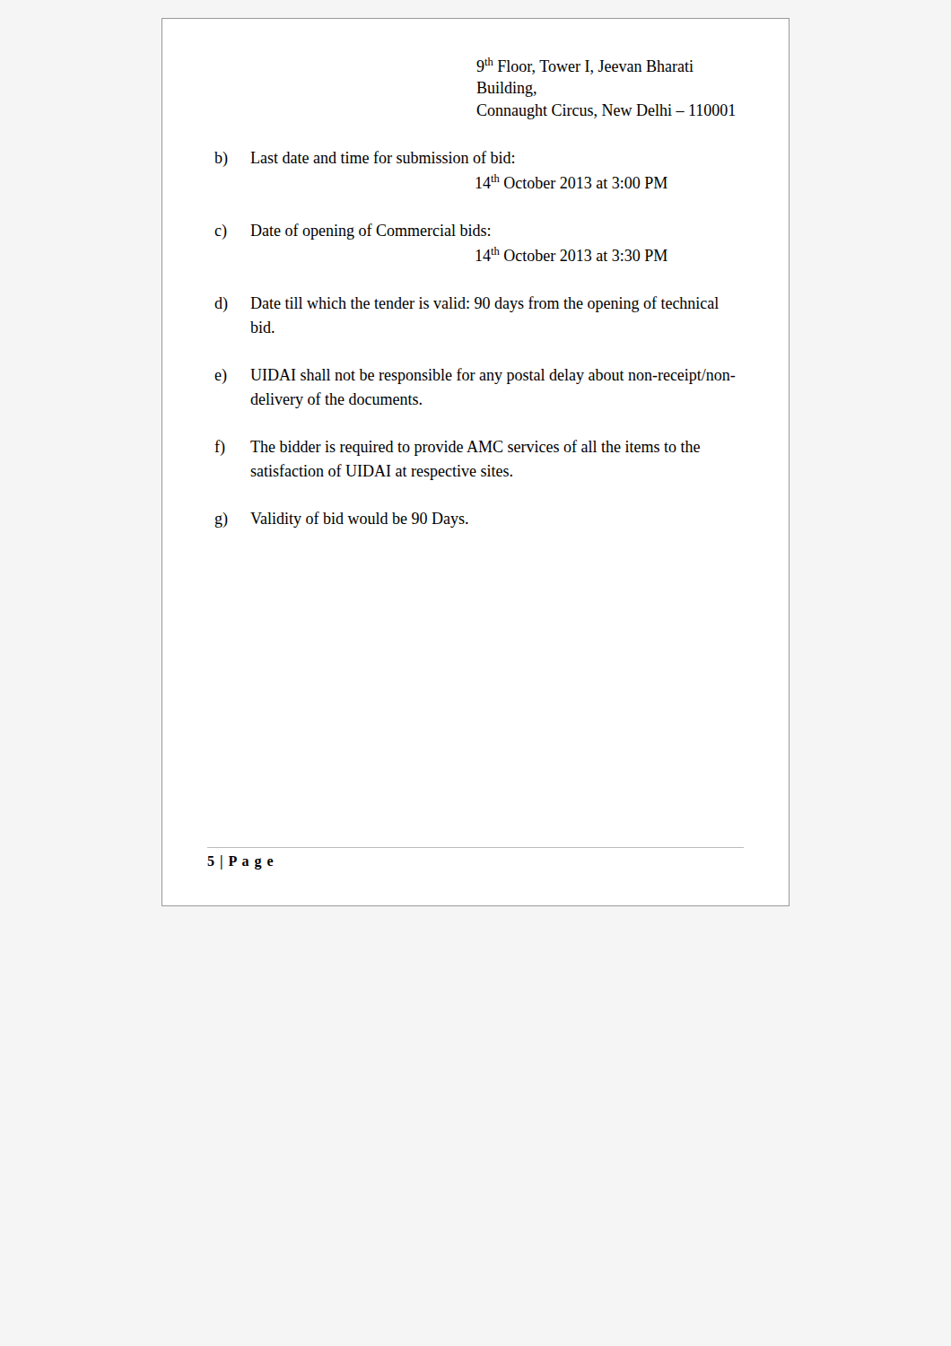9th Floor, Tower I, Jeevan Bharati Building,
Connaught Circus, New Delhi – 110001
b) Last date and time for submission of bid: 14th October 2013 at 3:00 PM
c) Date of opening of Commercial bids: 14th October 2013 at 3:30 PM
d) Date till which the tender is valid: 90 days from the opening of technical bid.
e) UIDAI shall not be responsible for any postal delay about non-receipt/non-delivery of the documents.
f) The bidder is required to provide AMC services of all the items to the satisfaction of UIDAI at respective sites.
g) Validity of bid would be 90 Days.
5 | P a g e